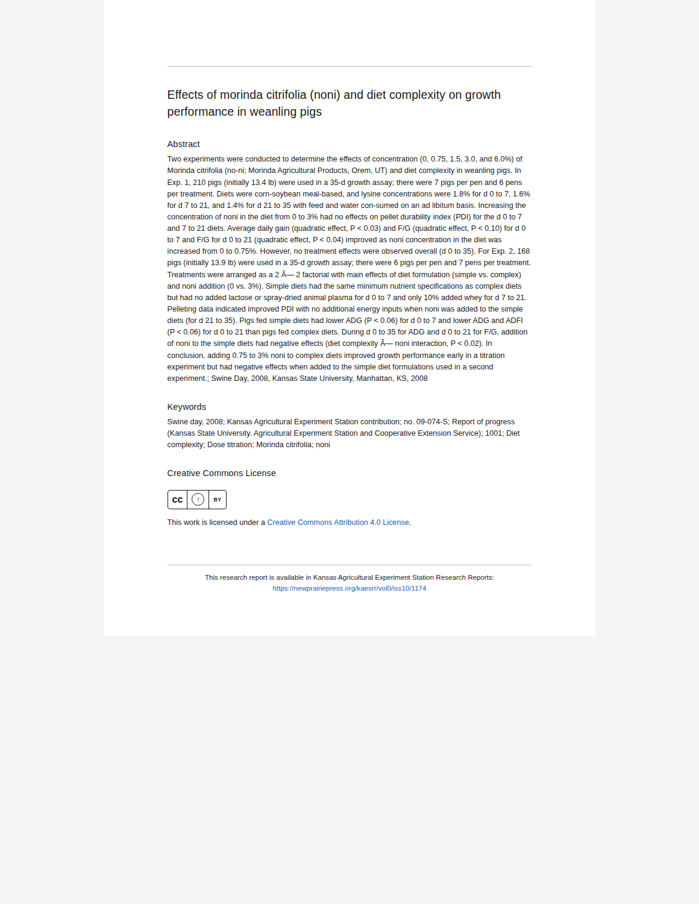Effects of morinda citrifolia (noni) and diet complexity on growth performance in weanling pigs
Abstract
Two experiments were conducted to determine the effects of concentration (0, 0.75, 1.5, 3.0, and 6.0%) of Morinda citrifolia (no-ni; Morinda Agricultural Products, Orem, UT) and diet complexity in weanling pigs. In Exp. 1, 210 pigs (initially 13.4 lb) were used in a 35-d growth assay; there were 7 pigs per pen and 6 pens per treatment. Diets were corn-soybean meal-based, and lysine concentrations were 1.8% for d 0 to 7, 1.6% for d 7 to 21, and 1.4% for d 21 to 35 with feed and water con-sumed on an ad libitum basis. Increasing the concentration of noni in the diet from 0 to 3% had no effects on pellet durability index (PDI) for the d 0 to 7 and 7 to 21 diets. Average daily gain (quadratic effect, P < 0.03) and F/G (quadratic effect, P < 0.10) for d 0 to 7 and F/G for d 0 to 21 (quadratic effect, P < 0.04) improved as noni concentration in the diet was increased from 0 to 0.75%. However, no treatment effects were observed overall (d 0 to 35). For Exp. 2, 168 pigs (initially 13.9 lb) were used in a 35-d growth assay; there were 6 pigs per pen and 7 pens per treatment. Treatments were arranged as a 2 Ã— 2 factorial with main effects of diet formulation (simple vs. complex) and noni addition (0 vs. 3%). Simple diets had the same minimum nutrient specifications as complex diets but had no added lactose or spray-dried animal plasma for d 0 to 7 and only 10% added whey for d 7 to 21. Pelleting data indicated improved PDI with no additional energy inputs when noni was added to the simple diets (for d 21 to 35). Pigs fed simple diets had lower ADG (P < 0.06) for d 0 to 7 and lower ADG and ADFI (P < 0.06) for d 0 to 21 than pigs fed complex diets. During d 0 to 35 for ADG and d 0 to 21 for F/G, addition of noni to the simple diets had negative effects (diet complexity Ã— noni interaction, P < 0.02). In conclusion, adding 0.75 to 3% noni to complex diets improved growth performance early in a titration experiment but had negative effects when added to the simple diet formulations used in a second experiment.; Swine Day, 2008, Kansas State University, Manhattan, KS, 2008
Keywords
Swine day, 2008; Kansas Agricultural Experiment Station contribution; no. 09-074-S; Report of progress (Kansas State University. Agricultural Experiment Station and Cooperative Extension Service); 1001; Diet complexity; Dose titration; Morinda citrifolia; noni
Creative Commons License
cc ↑ BY
This work is licensed under a Creative Commons Attribution 4.0 License.
This research report is available in Kansas Agricultural Experiment Station Research Reports:
https://newprairiepress.org/kaesrr/vol0/iss10/1174